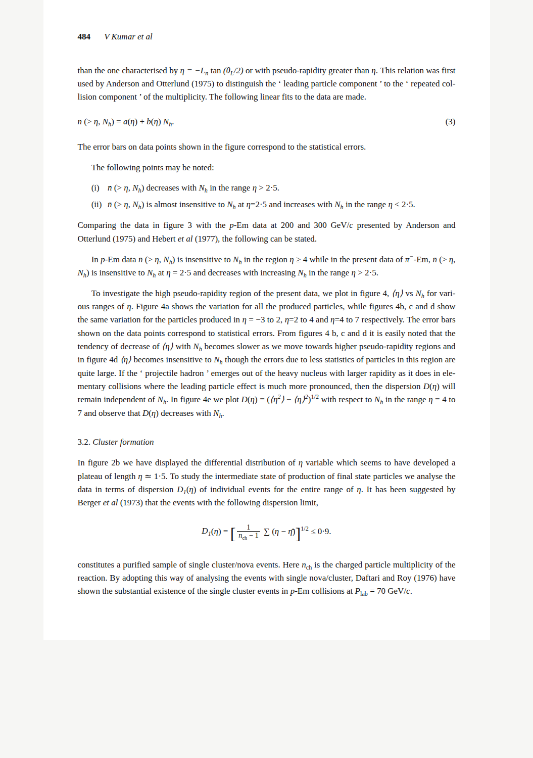484 V Kumar et al
than the one characterised by η = −Ln tan (θL/2) or with pseudo-rapidity greater than η. This relation was first used by Anderson and Otterlund (1975) to distinguish the ‘ leading particle component ’ to the ‘ repeated collision component ’ of the multiplicity. The following linear fits to the data are made.
n̄ (> η, Nh) = a(η) + b(η) Nh. (3)
The error bars on data points shown in the figure correspond to the statistical errors.
The following points may be noted:
(i) n̄ (> η, Nh) decreases with Nh in the range η > 2·5.
(ii) n̄ (> η, Nh) is almost insensitive to Nh at η=2·5 and increases with Nh in the range η < 2·5.
Comparing the data in figure 3 with the p-Em data at 200 and 300 GeV/c presented by Anderson and Otterlund (1975) and Hebert et al (1977), the following can be stated.
In p-Em data n̄ (> η, Nh) is insensitive to Nh in the region η ≥ 4 while in the present data of π−-Em, n̄ (> η, Nh) is insensitive to Nh at η = 2·5 and decreases with increasing Nh in the range η > 2·5.
To investigate the high pseudo-rapidity region of the present data, we plot in figure 4, ⟨η⟩ vs Nh for various ranges of η. Figure 4a shows the variation for all the produced particles, while figures 4b, c and d show the same variation for the particles produced in η = −3 to 2, η=2 to 4 and η=4 to 7 respectively. The error bars shown on the data points correspond to statistical errors. From figures 4 b, c and d it is easily noted that the tendency of decrease of ⟨η⟩ with Nh becomes slower as we move towards higher pseudo-rapidity regions and in figure 4d ⟨η⟩ becomes insensitive to Nh though the errors due to less statistics of particles in this region are quite large. If the ‘ projectile hadron ’ emerges out of the heavy nucleus with larger rapidity as it does in elementary collisions where the leading particle effect is much more pronounced, then the dispersion D(η) will remain independent of Nh. In figure 4e we plot D(η) = (⟨η2⟩ − ⟨η⟩2)1/2 with respect to Nh in the range η = 4 to 7 and observe that D(η) decreases with Nh.
3.2. Cluster formation
In figure 2b we have displayed the differential distribution of η variable which seems to have developed a plateau of length η ≃ 1·5. To study the intermediate state of production of final state particles we analyse the data in terms of dispersion D1(η) of individual events for the entire range of η. It has been suggested by Berger et al (1973) that the events with the following dispersion limit,
D1(η) = [1 nch − 1 ∑ (η − η̄)]1/2 ≤ 0·9.
constitutes a purified sample of single cluster/nova events. Here nch is the charged particle multiplicity of the reaction. By adopting this way of analysing the events with single nova/cluster, Daftari and Roy (1976) have shown the substantial existence of the single cluster events in p-Em collisions at Plab = 70 GeV/c.